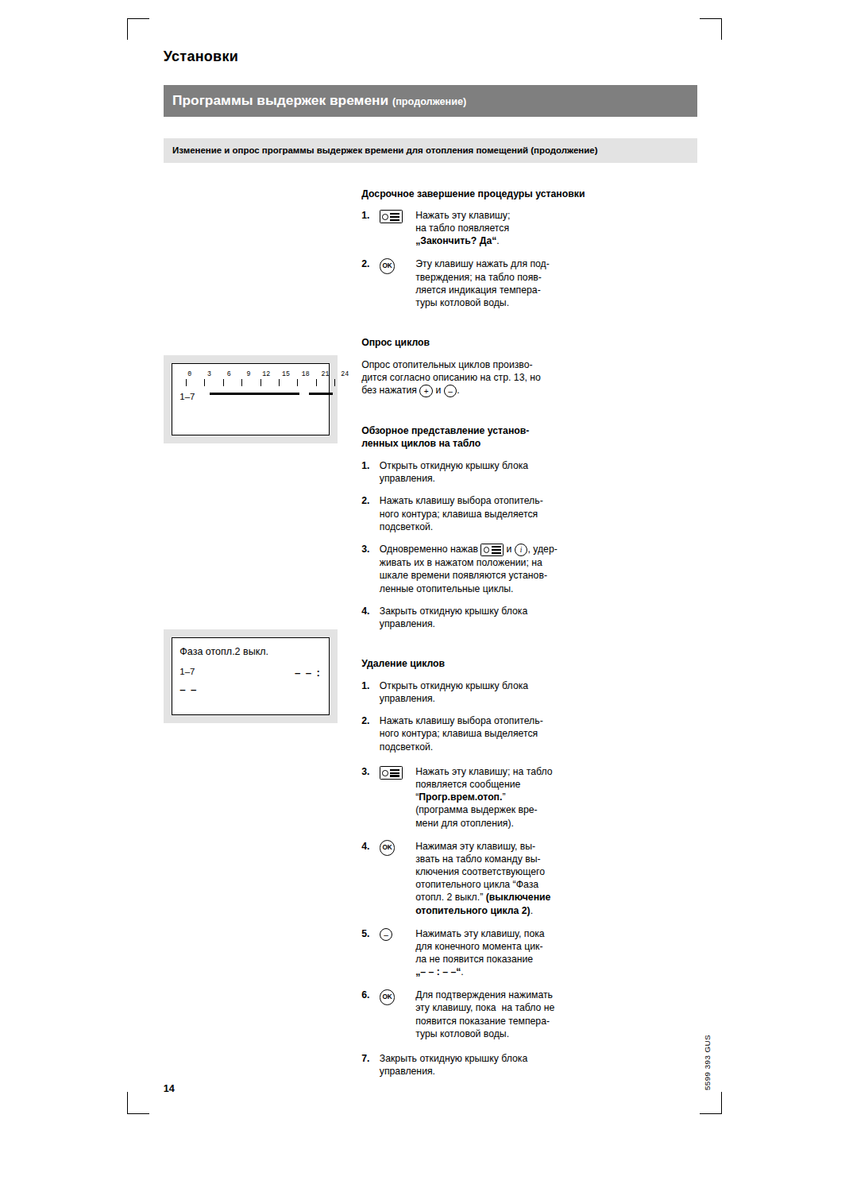Установки
Программы выдержек времени (продолжение)
Изменение и опрос программы выдержек времени для отопления помещений (продолжение)
0 3 6 9 12 15 18 21 24
1–7
Фаза отопл.2 выкл.
1–7
– – :
– –
Досрочное завершение процедуры установки
1. Нажать эту клавишу;
на табло появляется
„Закончить? Да“.
2. OK Эту клавишу нажать для под‑
тверждения; на табло появ‑
ляется индикация темпера‑
туры котловой воды.
Опрос циклов
Опрос отопительных циклов произво‑
дится согласно описанию на стр. 13, но
без нажатия + и –.
Обзорное представление установ‑
ленных циклов на табло
1. Открыть откидную крышку блока
управления.
2. Нажать клавишу выбора отопитель‑
ного контура; клавиша выделяется
подсветкой.
3. Одновременно нажав и i, удер‑
живать их в нажатом положении; на
шкале времени появляются установ‑
ленные отопительные циклы.
4. Закрыть откидную крышку блока
управления.
Удаление циклов
1. Открыть откидную крышку блока
управления.
2. Нажать клавишу выбора отопитель‑
ного контура; клавиша выделяется
подсветкой.
3. Нажать эту клавишу; на табло
появляется сообщение
“Прогр.врем.отоп.”
(программа выдержек вре‑
мени для отопления).
4. OK Нажимая эту клавишу, вы‑
звать на табло команду вы‑
ключения соответствующего
отопительного цикла “Фаза
отопл. 2 выкл.” (выключение
отопительного цикла 2).
5. – Нажимать эту клавишу, пока
для конечного момента цик‑
ла не появится показание
„– – : – –“.
6. OK Для подтверждения нажимать
эту клавишу, пока на табло не
появится показание темпера‑
туры котловой воды.
7. Закрыть откидную крышку блока
управления.
14
5599 393 GUS